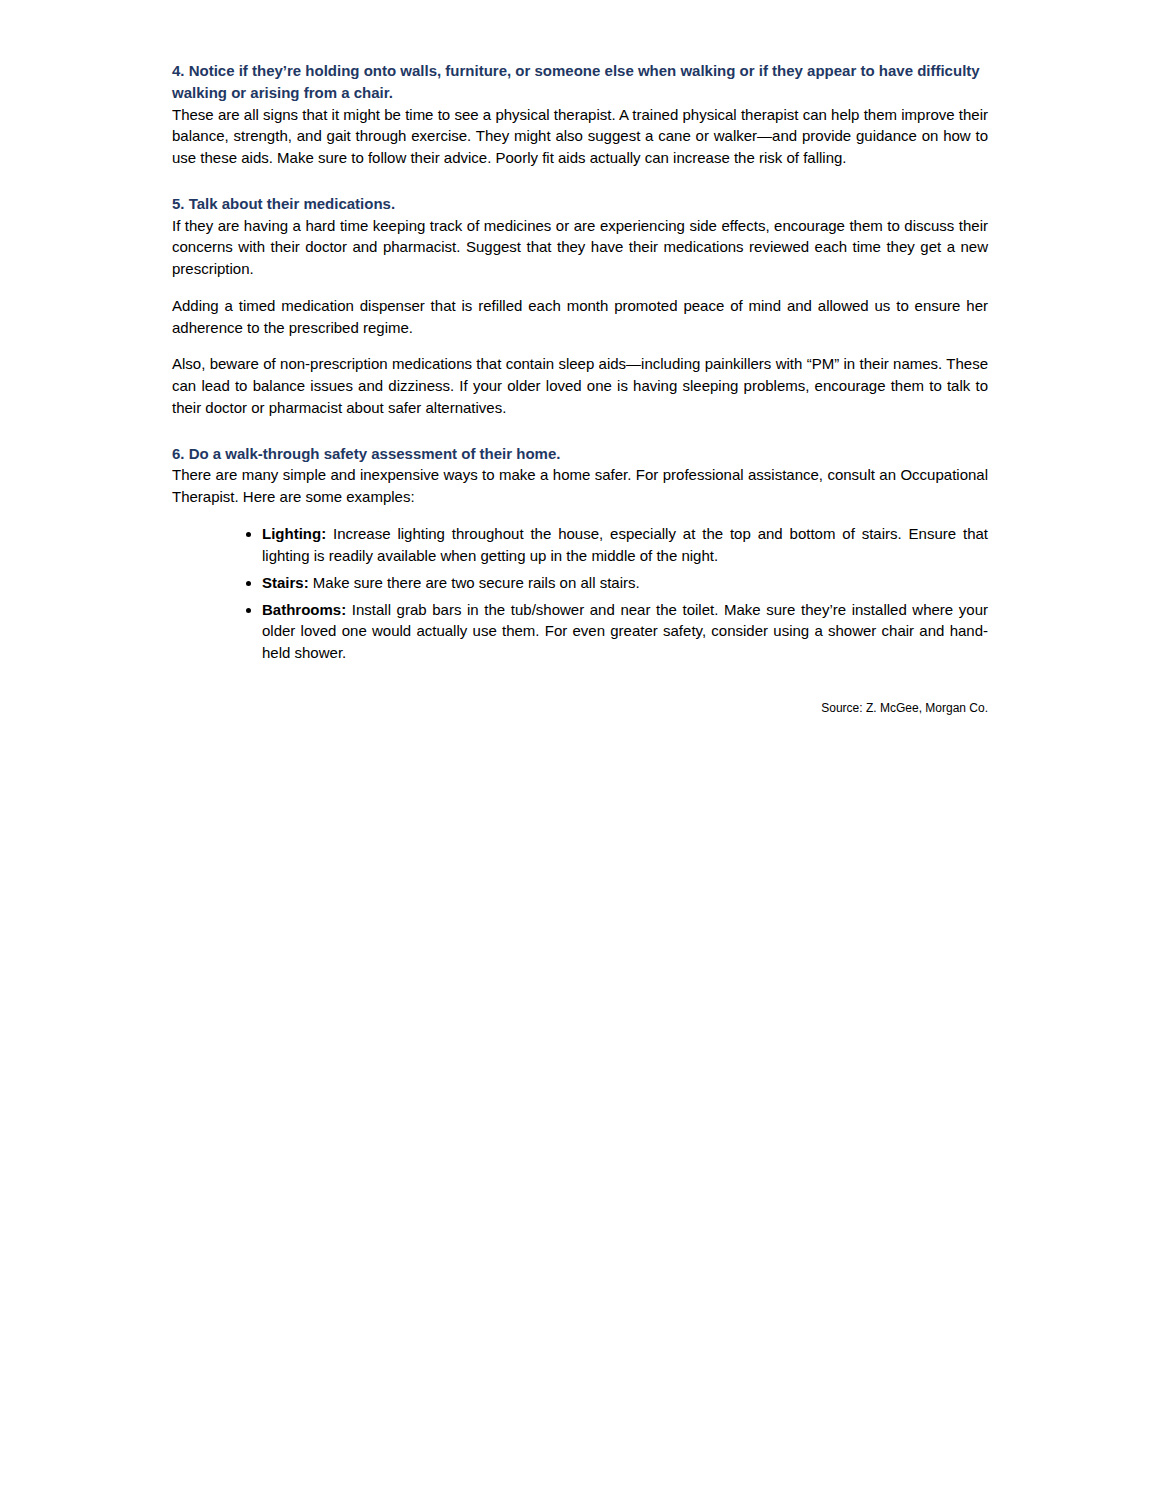4. Notice if they’re holding onto walls, furniture, or someone else when walking or if they appear to have difficulty walking or arising from a chair.
These are all signs that it might be time to see a physical therapist. A trained physical therapist can help them improve their balance, strength, and gait through exercise. They might also suggest a cane or walker—and provide guidance on how to use these aids. Make sure to follow their advice. Poorly fit aids actually can increase the risk of falling.
5. Talk about their medications.
If they are having a hard time keeping track of medicines or are experiencing side effects, encourage them to discuss their concerns with their doctor and pharmacist. Suggest that they have their medications reviewed each time they get a new prescription.
Adding a timed medication dispenser that is refilled each month promoted peace of mind and allowed us to ensure her adherence to the prescribed regime.
Also, beware of non-prescription medications that contain sleep aids—including painkillers with “PM” in their names. These can lead to balance issues and dizziness. If your older loved one is having sleeping problems, encourage them to talk to their doctor or pharmacist about safer alternatives.
6. Do a walk-through safety assessment of their home.
There are many simple and inexpensive ways to make a home safer. For professional assistance, consult an Occupational Therapist. Here are some examples:
Lighting: Increase lighting throughout the house, especially at the top and bottom of stairs. Ensure that lighting is readily available when getting up in the middle of the night.
Stairs: Make sure there are two secure rails on all stairs.
Bathrooms: Install grab bars in the tub/shower and near the toilet. Make sure they’re installed where your older loved one would actually use them. For even greater safety, consider using a shower chair and hand-held shower.
Source: Z. McGee, Morgan Co.